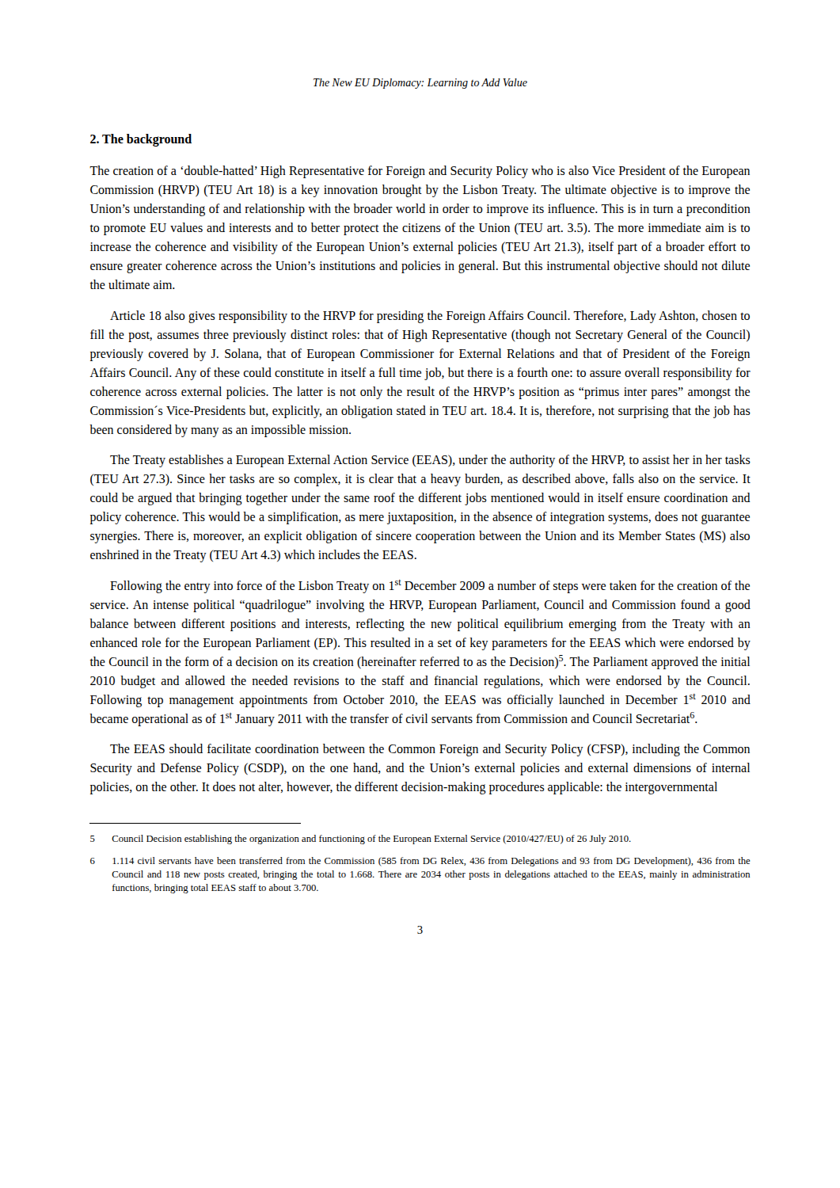The New EU Diplomacy: Learning to Add Value
2. The background
The creation of a ‘double-hatted’ High Representative for Foreign and Security Policy who is also Vice President of the European Commission (HRVP) (TEU Art 18) is a key innovation brought by the Lisbon Treaty. The ultimate objective is to improve the Union’s understanding of and relationship with the broader world in order to improve its influence. This is in turn a precondition to promote EU values and interests and to better protect the citizens of the Union (TEU art. 3.5). The more immediate aim is to increase the coherence and visibility of the European Union’s external policies (TEU Art 21.3), itself part of a broader effort to ensure greater coherence across the Union’s institutions and policies in general. But this instrumental objective should not dilute the ultimate aim.
Article 18 also gives responsibility to the HRVP for presiding the Foreign Affairs Council. Therefore, Lady Ashton, chosen to fill the post, assumes three previously distinct roles: that of High Representative (though not Secretary General of the Council) previously covered by J. Solana, that of European Commissioner for External Relations and that of President of the Foreign Affairs Council. Any of these could constitute in itself a full time job, but there is a fourth one: to assure overall responsibility for coherence across external policies. The latter is not only the result of the HRVP’s position as “primus inter pares” amongst the Commission´s Vice-Presidents but, explicitly, an obligation stated in TEU art. 18.4. It is, therefore, not surprising that the job has been considered by many as an impossible mission.
The Treaty establishes a European External Action Service (EEAS), under the authority of the HRVP, to assist her in her tasks (TEU Art 27.3). Since her tasks are so complex, it is clear that a heavy burden, as described above, falls also on the service. It could be argued that bringing together under the same roof the different jobs mentioned would in itself ensure coordination and policy coherence. This would be a simplification, as mere juxtaposition, in the absence of integration systems, does not guarantee synergies. There is, moreover, an explicit obligation of sincere cooperation between the Union and its Member States (MS) also enshrined in the Treaty (TEU Art 4.3) which includes the EEAS.
Following the entry into force of the Lisbon Treaty on 1st December 2009 a number of steps were taken for the creation of the service. An intense political “quadrilogue” involving the HRVP, European Parliament, Council and Commission found a good balance between different positions and interests, reflecting the new political equilibrium emerging from the Treaty with an enhanced role for the European Parliament (EP). This resulted in a set of key parameters for the EEAS which were endorsed by the Council in the form of a decision on its creation (hereinafter referred to as the Decision)5. The Parliament approved the initial 2010 budget and allowed the needed revisions to the staff and financial regulations, which were endorsed by the Council. Following top management appointments from October 2010, the EEAS was officially launched in December 1st 2010 and became operational as of 1st January 2011 with the transfer of civil servants from Commission and Council Secretariat6.
The EEAS should facilitate coordination between the Common Foreign and Security Policy (CFSP), including the Common Security and Defense Policy (CSDP), on the one hand, and the Union’s external policies and external dimensions of internal policies, on the other. It does not alter, however, the different decision-making procedures applicable: the intergovernmental
5
Council Decision establishing the organization and functioning of the European External Service (2010/427/EU) of 26 July 2010.
6
1.114 civil servants have been transferred from the Commission (585 from DG Relex, 436 from Delegations and 93 from DG Development), 436 from the Council and 118 new posts created, bringing the total to 1.668. There are 2034 other posts in delegations attached to the EEAS, mainly in administration functions, bringing total EEAS staff to about 3.700.
3